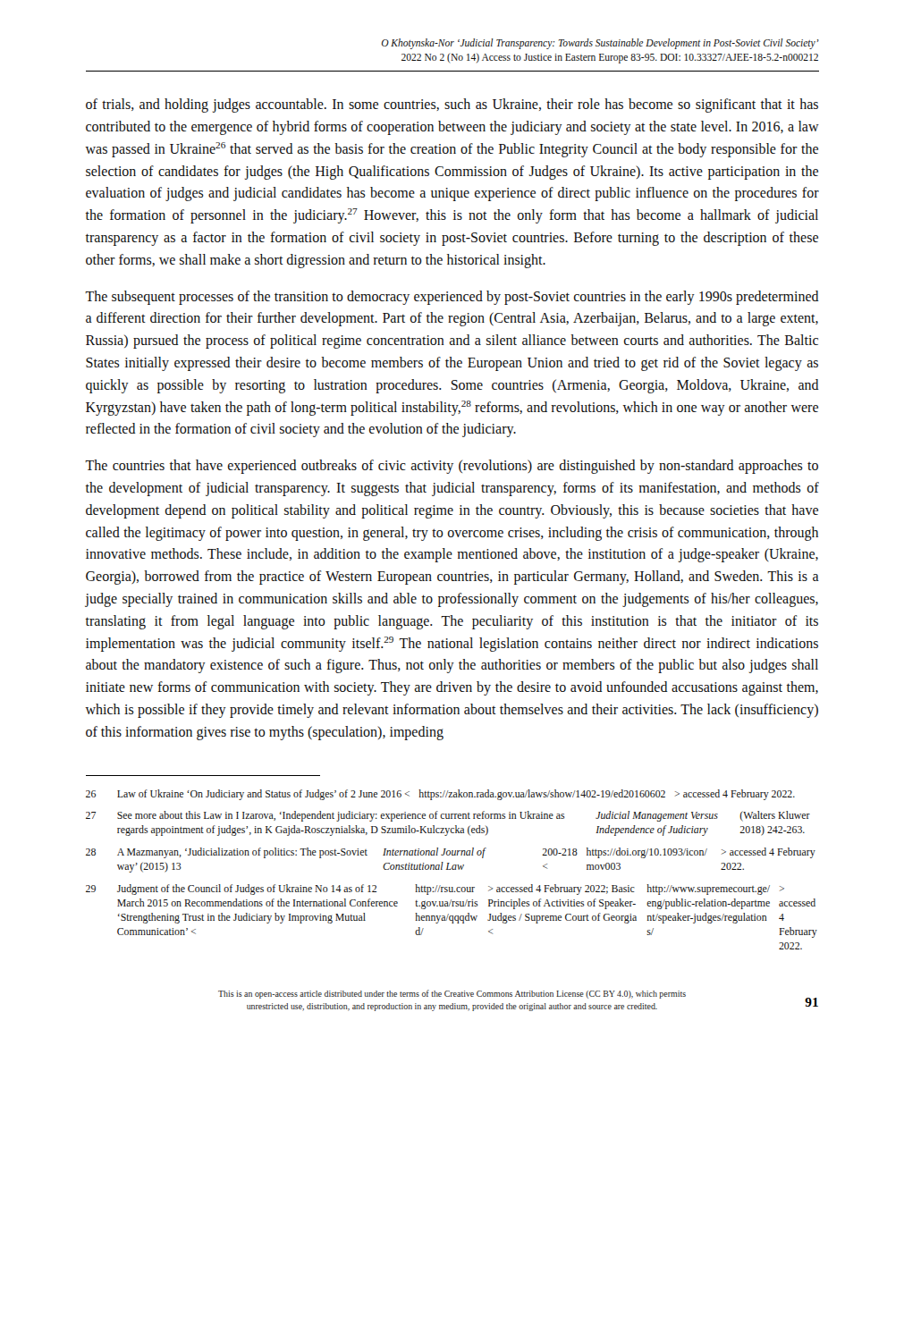O Khotynska-Nor ‘Judicial Transparency: Towards Sustainable Development in Post-Soviet Civil Society’
2022 No 2 (No 14) Access to Justice in Eastern Europe 83-95. DOI: 10.33327/AJEE-18-5.2-n000212
of trials, and holding judges accountable. In some countries, such as Ukraine, their role has become so significant that it has contributed to the emergence of hybrid forms of cooperation between the judiciary and society at the state level. In 2016, a law was passed in Ukraine26 that served as the basis for the creation of the Public Integrity Council at the body responsible for the selection of candidates for judges (the High Qualifications Commission of Judges of Ukraine). Its active participation in the evaluation of judges and judicial candidates has become a unique experience of direct public influence on the procedures for the formation of personnel in the judiciary.27 However, this is not the only form that has become a hallmark of judicial transparency as a factor in the formation of civil society in post-Soviet countries. Before turning to the description of these other forms, we shall make a short digression and return to the historical insight.
The subsequent processes of the transition to democracy experienced by post-Soviet countries in the early 1990s predetermined a different direction for their further development. Part of the region (Central Asia, Azerbaijan, Belarus, and to a large extent, Russia) pursued the process of political regime concentration and a silent alliance between courts and authorities. The Baltic States initially expressed their desire to become members of the European Union and tried to get rid of the Soviet legacy as quickly as possible by resorting to lustration procedures. Some countries (Armenia, Georgia, Moldova, Ukraine, and Kyrgyzstan) have taken the path of long-term political instability,28 reforms, and revolutions, which in one way or another were reflected in the formation of civil society and the evolution of the judiciary.
The countries that have experienced outbreaks of civic activity (revolutions) are distinguished by non-standard approaches to the development of judicial transparency. It suggests that judicial transparency, forms of its manifestation, and methods of development depend on political stability and political regime in the country. Obviously, this is because societies that have called the legitimacy of power into question, in general, try to overcome crises, including the crisis of communication, through innovative methods. These include, in addition to the example mentioned above, the institution of a judge-speaker (Ukraine, Georgia), borrowed from the practice of Western European countries, in particular Germany, Holland, and Sweden. This is a judge specially trained in communication skills and able to professionally comment on the judgements of his/her colleagues, translating it from legal language into public language. The peculiarity of this institution is that the initiator of its implementation was the judicial community itself.29 The national legislation contains neither direct nor indirect indications about the mandatory existence of such a figure. Thus, not only the authorities or members of the public but also judges shall initiate new forms of communication with society. They are driven by the desire to avoid unfounded accusations against them, which is possible if they provide timely and relevant information about themselves and their activities. The lack (insufficiency) of this information gives rise to myths (speculation), impeding
Law of Ukraine ‘On Judiciary and Status of Judges’ of 2 June 2016 <https://zakon.rada.gov.ua/laws/show/1402-19/ed20160602> accessed 4 February 2022.
See more about this Law in I Izarova, ‘Independent judiciary: experience of current reforms in Ukraine as regards appointment of judges’, in K Gajda-Rosczynialska, D Szumilo-Kulczycka (eds) Judicial Management Versus Independence of Judiciary (Walters Kluwer 2018) 242-263.
A Mazmanyan, ‘Judicialization of politics: The post-Soviet way’ (2015) 13 International Journal of Constitutional Law 200-218 <https://doi.org/10.1093/icon/mov003> accessed 4 February 2022.
Judgment of the Council of Judges of Ukraine No 14 as of 12 March 2015 on Recommendations of the International Conference ‘Strengthening Trust in the Judiciary by Improving Mutual Communication’ <http://rsu.court.gov.ua/rsu/rishennya/qqqdwd/> accessed 4 February 2022; Basic Principles of Activities of Speaker-Judges / Supreme Court of Georgia <http://www.supremecourt.ge/eng/public-relation-department/speaker-judges/regulations/> accessed 4 February 2022.
This is an open-access article distributed under the terms of the Creative Commons Attribution License (CC BY 4.0), which permits
unrestricted use, distribution, and reproduction in any medium, provided the original author and source are credited. 91